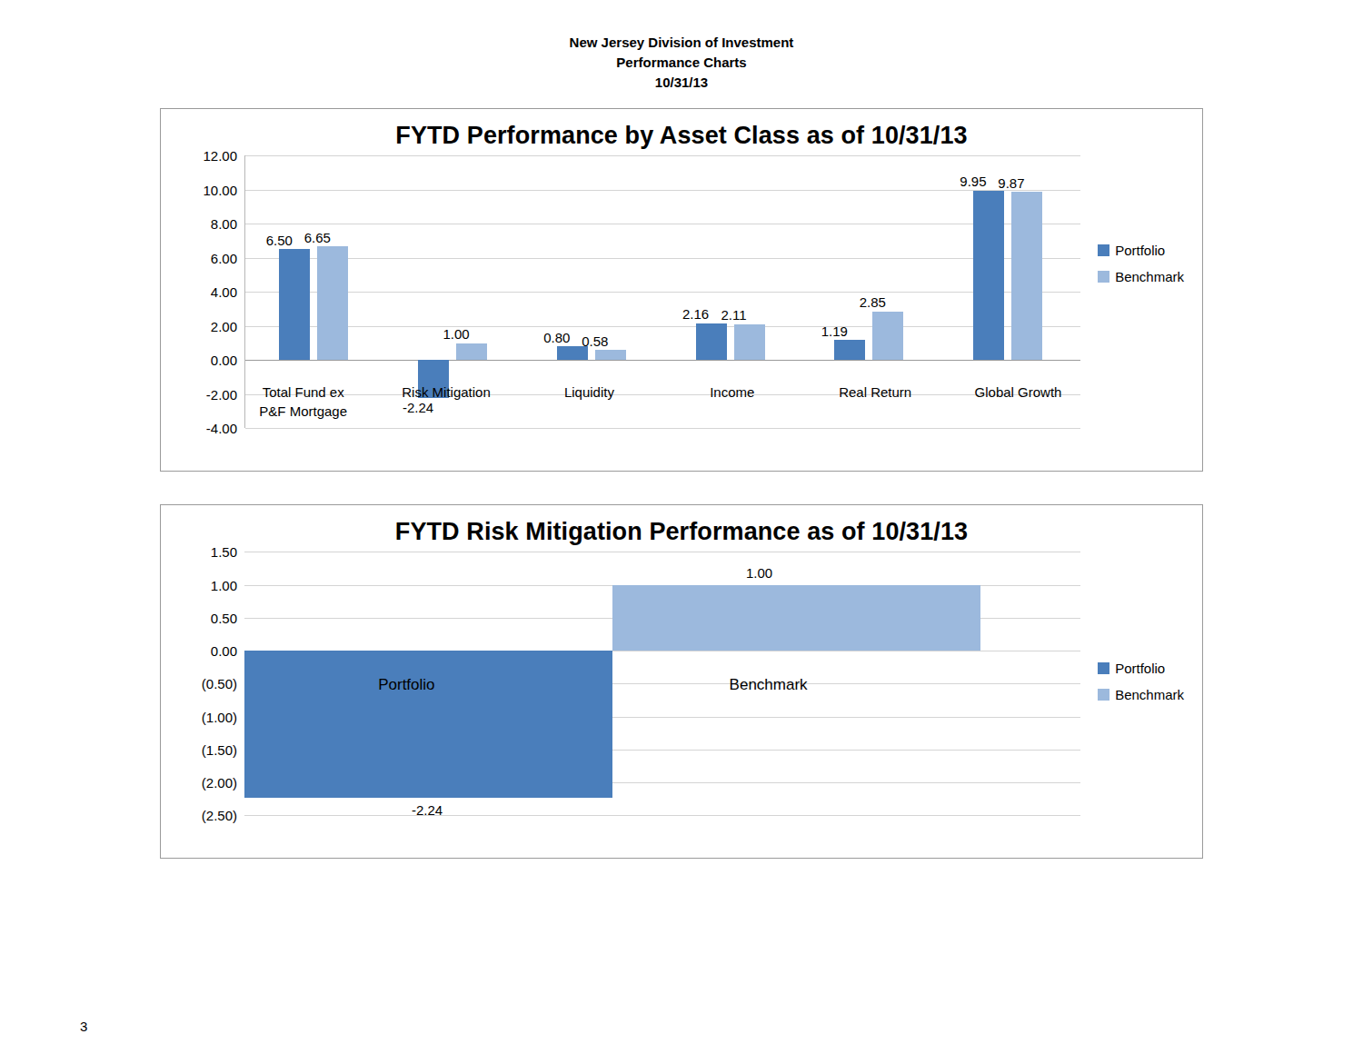New Jersey Division of Investment
Performance Charts
10/31/13
FYTD Performance by Asset Class as of 10/31/13
12.00
10.00
8.00
6.00
4.00
2.00
0.00
-2.00
-4.00
6.50
6.65
-2.24
1.00
0.80
0.58
2.16
2.11
1.19
2.85
9.95
9.87
Portfolio
Benchmark
Total Fund ex
P&F Mortgage
Risk Mitigation
Liquidity
Income
Real Return
Global Growth
FYTD Risk Mitigation Performance as of 10/31/13
1.50
1.00
0.50
0.00
(0.50)
(1.00)
(1.50)
(2.00)
(2.50)
Portfolio
Benchmark
-2.24
1.00
Portfolio
Benchmark
3